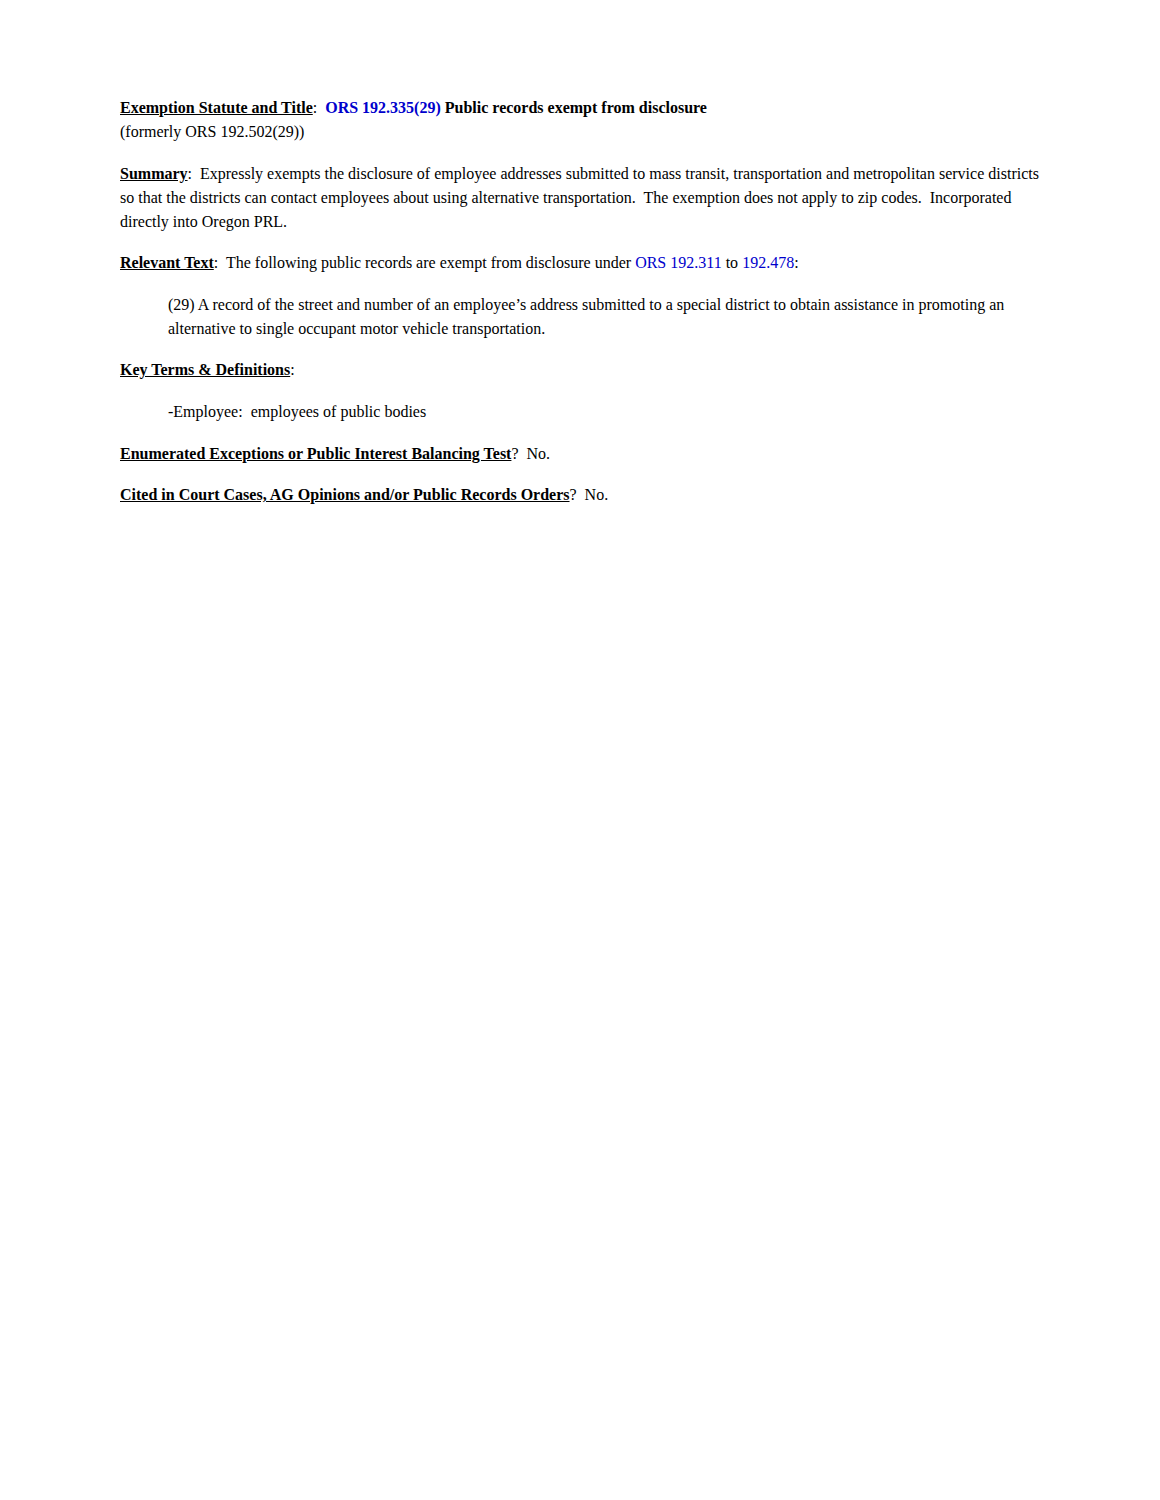Exemption Statute and Title: ORS 192.335(29) Public records exempt from disclosure
(formerly ORS 192.502(29))
Summary: Expressly exempts the disclosure of employee addresses submitted to mass transit, transportation and metropolitan service districts so that the districts can contact employees about using alternative transportation. The exemption does not apply to zip codes. Incorporated directly into Oregon PRL.
Relevant Text: The following public records are exempt from disclosure under ORS 192.311 to 192.478:
(29) A record of the street and number of an employee’s address submitted to a special district to obtain assistance in promoting an alternative to single occupant motor vehicle transportation.
Key Terms & Definitions:
-Employee: employees of public bodies
Enumerated Exceptions or Public Interest Balancing Test? No.
Cited in Court Cases, AG Opinions and/or Public Records Orders? No.